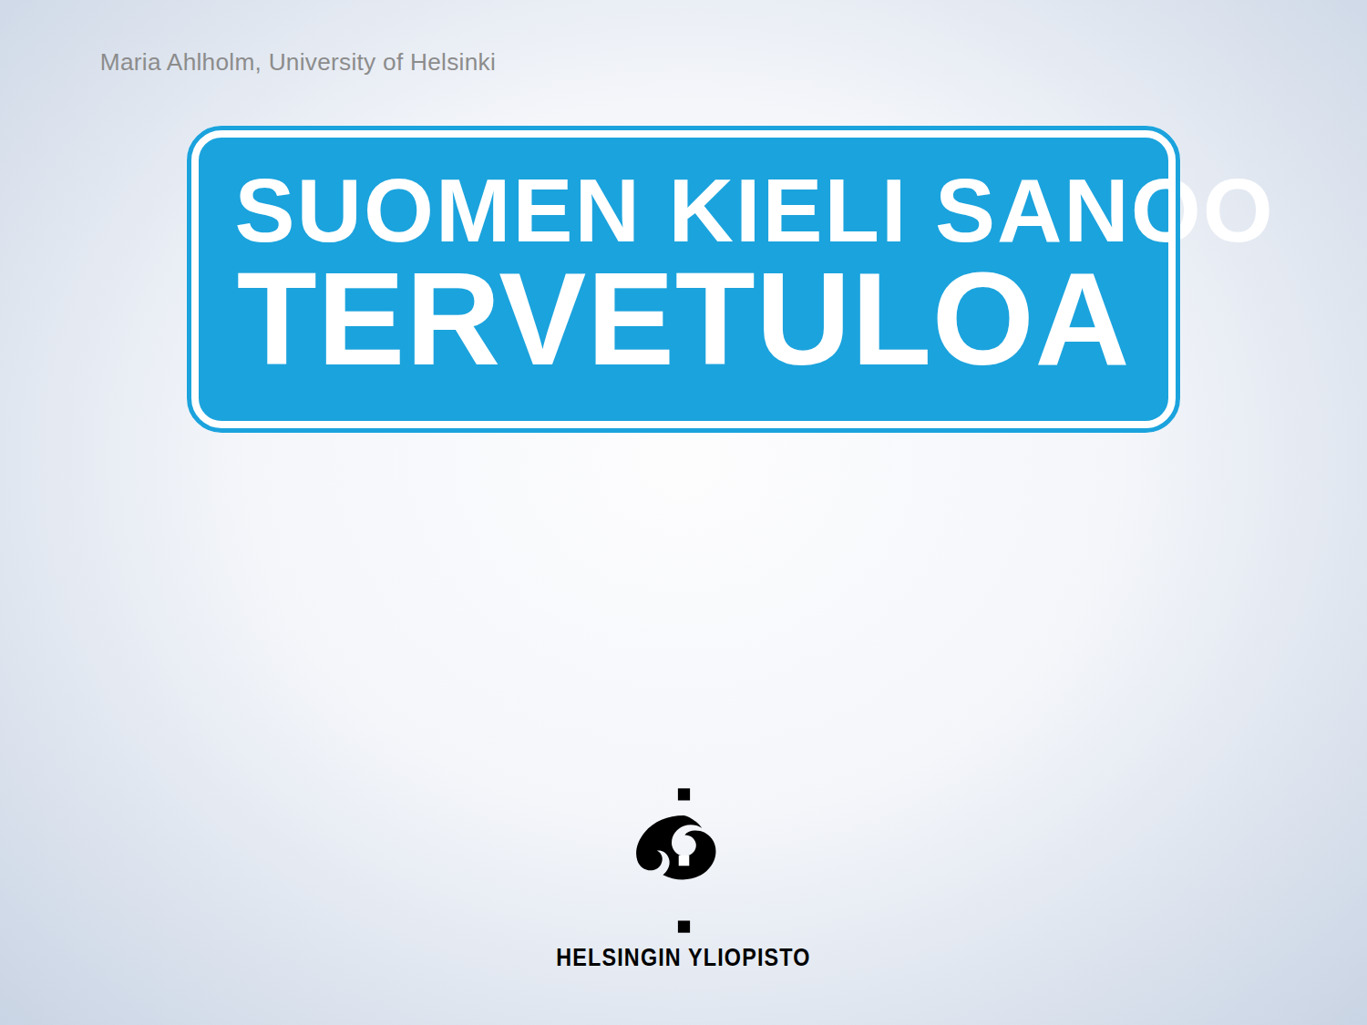Maria Ahlholm, University of Helsinki
Suomen kieli sanoo Tervetuloa
Helsingin Yliopisto